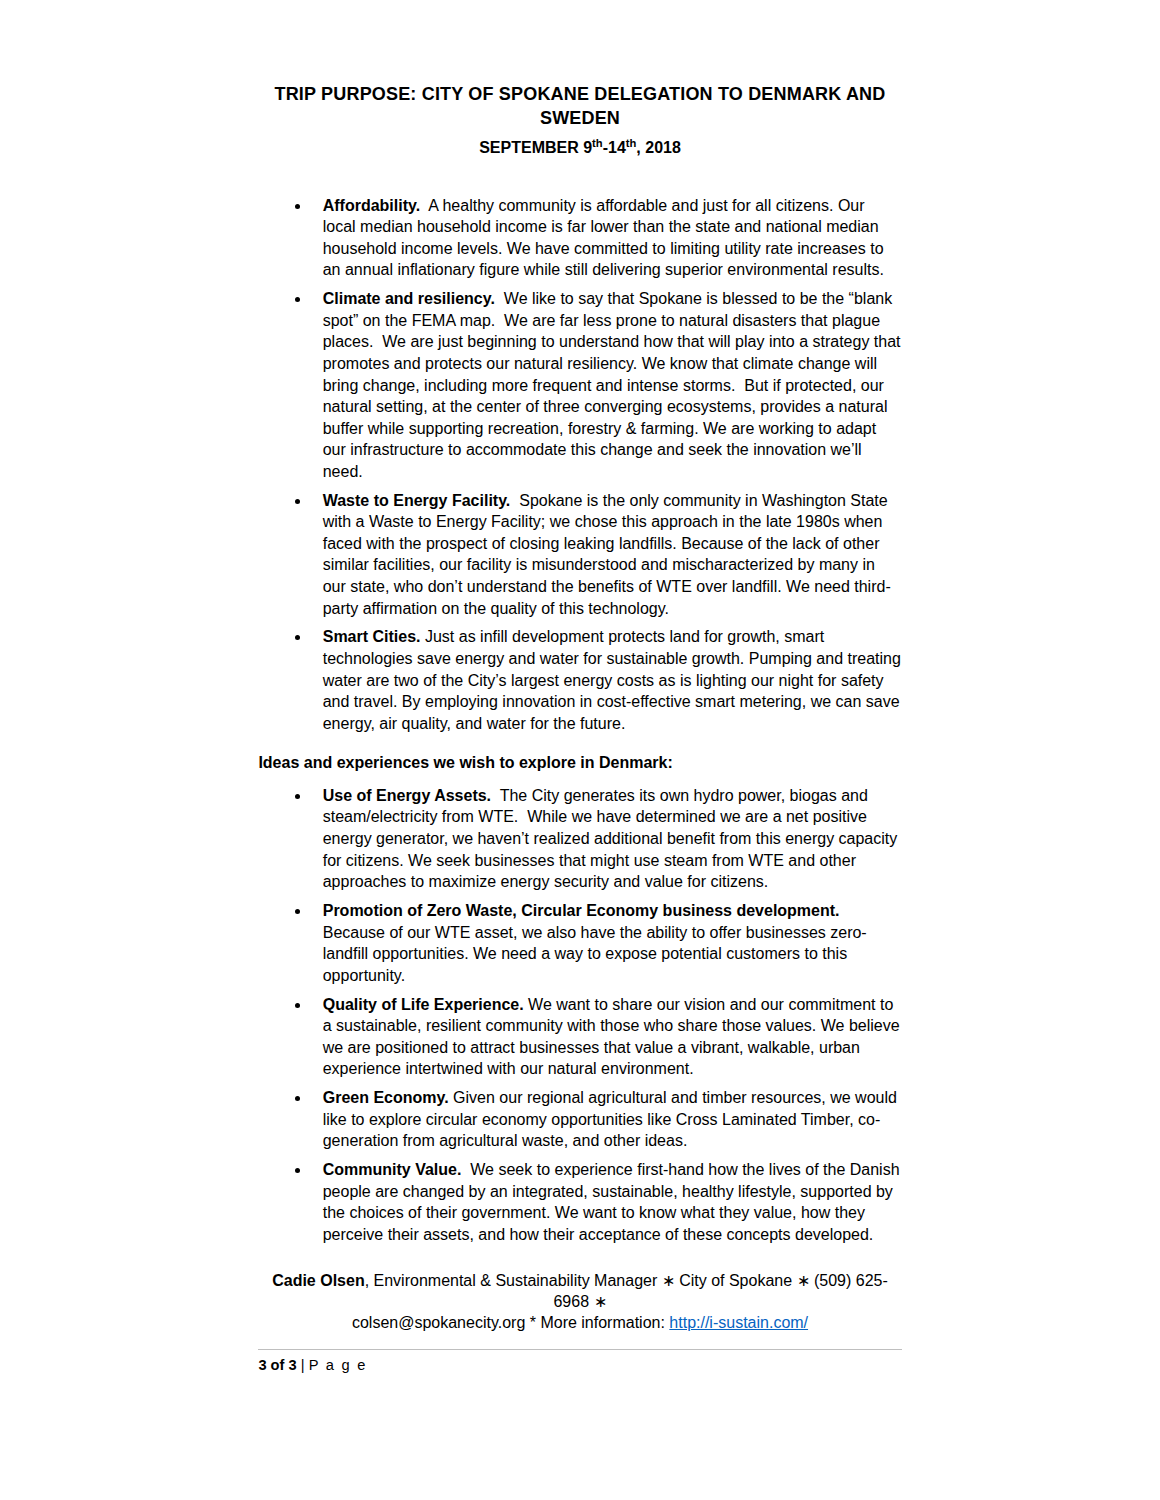TRIP PURPOSE: CITY OF SPOKANE DELEGATION TO DENMARK AND SWEDEN
SEPTEMBER 9th-14th, 2018
Affordability. A healthy community is affordable and just for all citizens. Our local median household income is far lower than the state and national median household income levels. We have committed to limiting utility rate increases to an annual inflationary figure while still delivering superior environmental results.
Climate and resiliency. We like to say that Spokane is blessed to be the “blank spot” on the FEMA map. We are far less prone to natural disasters that plague places. We are just beginning to understand how that will play into a strategy that promotes and protects our natural resiliency. We know that climate change will bring change, including more frequent and intense storms. But if protected, our natural setting, at the center of three converging ecosystems, provides a natural buffer while supporting recreation, forestry & farming. We are working to adapt our infrastructure to accommodate this change and seek the innovation we’ll need.
Waste to Energy Facility. Spokane is the only community in Washington State with a Waste to Energy Facility; we chose this approach in the late 1980s when faced with the prospect of closing leaking landfills. Because of the lack of other similar facilities, our facility is misunderstood and mischaracterized by many in our state, who don’t understand the benefits of WTE over landfill. We need third-party affirmation on the quality of this technology.
Smart Cities. Just as infill development protects land for growth, smart technologies save energy and water for sustainable growth. Pumping and treating water are two of the City’s largest energy costs as is lighting our night for safety and travel. By employing innovation in cost-effective smart metering, we can save energy, air quality, and water for the future.
Ideas and experiences we wish to explore in Denmark:
Use of Energy Assets. The City generates its own hydro power, biogas and steam/electricity from WTE. While we have determined we are a net positive energy generator, we haven’t realized additional benefit from this energy capacity for citizens. We seek businesses that might use steam from WTE and other approaches to maximize energy security and value for citizens.
Promotion of Zero Waste, Circular Economy business development. Because of our WTE asset, we also have the ability to offer businesses zero-landfill opportunities. We need a way to expose potential customers to this opportunity.
Quality of Life Experience. We want to share our vision and our commitment to a sustainable, resilient community with those who share those values. We believe we are positioned to attract businesses that value a vibrant, walkable, urban experience intertwined with our natural environment.
Green Economy. Given our regional agricultural and timber resources, we would like to explore circular economy opportunities like Cross Laminated Timber, co-generation from agricultural waste, and other ideas.
Community Value. We seek to experience first-hand how the lives of the Danish people are changed by an integrated, sustainable, healthy lifestyle, supported by the choices of their government. We want to know what they value, how they perceive their assets, and how their acceptance of these concepts developed.
Cadie Olsen, Environmental & Sustainability Manager ∗ City of Spokane ∗ (509) 625-6968 ∗
colsen@spokanecity.org * More information: http://i-sustain.com/
3 of 3 | P a g e